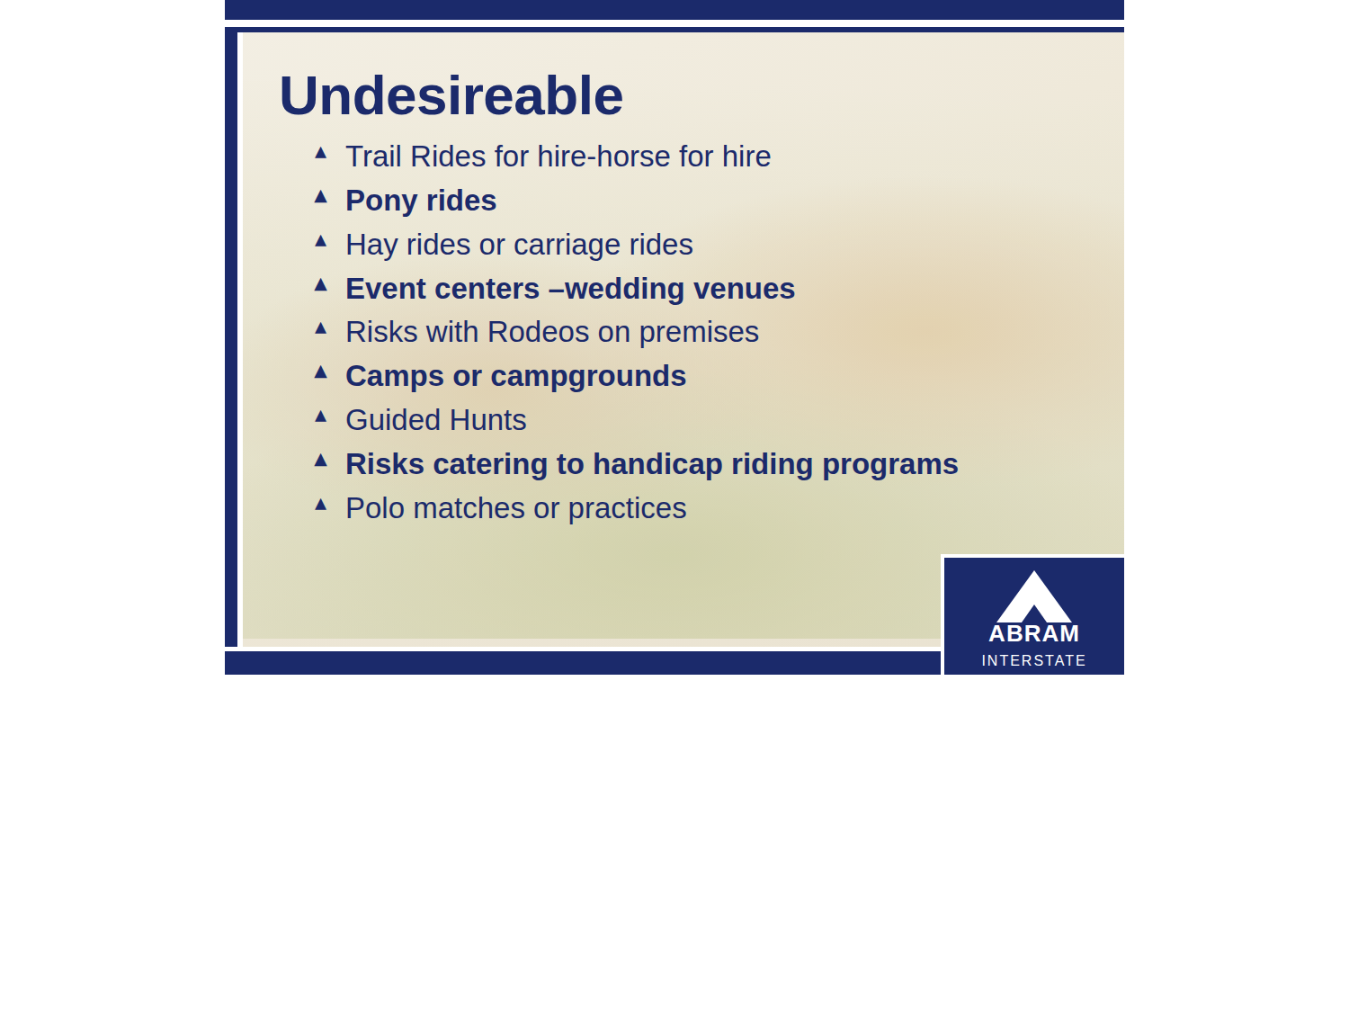Undesireable
Trail Rides for hire-horse for hire
Pony rides
Hay rides or carriage rides
Event centers –wedding venues
Risks with Rodeos on premises
Camps or campgrounds
Guided Hunts
Risks catering to handicap riding programs
Polo matches or practices
ABRAM
INTERSTATE